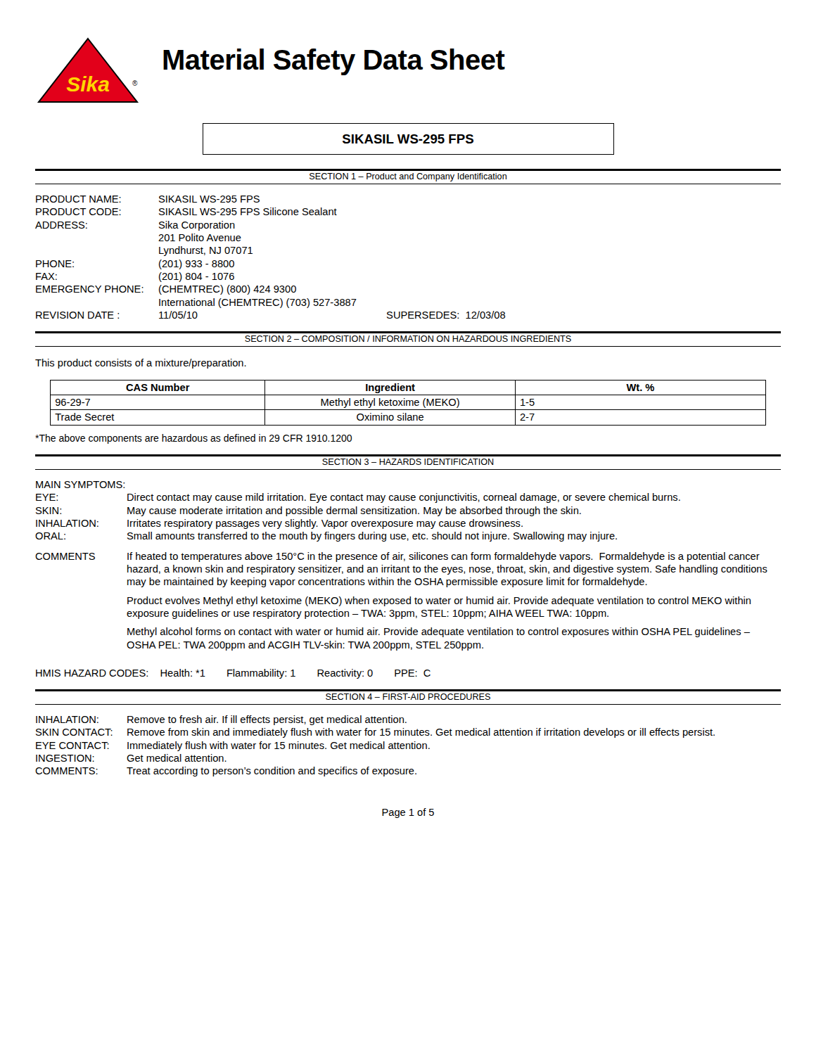Sika ®
Material Safety Data Sheet
SIKASIL WS-295 FPS
SECTION 1 – Product and Company Identification
| PRODUCT NAME: | SIKASIL WS-295 FPS |
| PRODUCT CODE: | SIKASIL WS-295 FPS Silicone Sealant |
| ADDRESS: | Sika Corporation |
| | 201 Polito Avenue |
| | Lyndhurst, NJ 07071 |
| PHONE: | (201) 933 - 8800 |
| FAX: | (201) 804 - 1076 |
| EMERGENCY PHONE: | (CHEMTREC) (800) 424 9300 |
| | International (CHEMTREC) (703) 527-3887 |
| REVISION DATE : | 11/05/10 SUPERSEDES: 12/03/08 |
SECTION 2 – COMPOSITION / INFORMATION ON HAZARDOUS INGREDIENTS
This product consists of a mixture/preparation.
| CAS Number | Ingredient | Wt. % |
| --- | --- | --- |
| 96-29-7 | Methyl ethyl ketoxime (MEKO) | 1-5 |
| Trade Secret | Oximino silane | 2-7 |
*The above components are hazardous as defined in 29 CFR 1910.1200
SECTION 3 – HAZARDS IDENTIFICATION
| MAIN SYMPTOMS: |
| EYE: | Direct contact may cause mild irritation. Eye contact may cause conjunctivitis, corneal damage, or severe chemical burns. |
| SKIN: | May cause moderate irritation and possible dermal sensitization. May be absorbed through the skin. |
| INHALATION: | Irritates respiratory passages very slightly. Vapor overexposure may cause drowsiness. |
| ORAL: | Small amounts transferred to the mouth by fingers during use, etc. should not injure. Swallowing may injure. |
| COMMENTS | If heated to temperatures above 150°C in the presence of air, silicones can form formaldehyde vapors. Formaldehyde is a potential cancer hazard, a known skin and respiratory sensitizer, and an irritant to the eyes, nose, throat, skin, and digestive system. Safe handling conditions may be maintained by keeping vapor concentrations within the OSHA permissible exposure limit for formaldehyde. Product evolves Methyl ethyl ketoxime (MEKO) when exposed to water or humid air. Provide adequate ventilation to control MEKO within exposure guidelines or use respiratory protection – TWA: 3ppm, STEL: 10ppm; AIHA WEEL TWA: 10ppm. Methyl alcohol forms on contact with water or humid air. Provide adequate ventilation to control exposures within OSHA PEL guidelines – OSHA PEL: TWA 200ppm and ACGIH TLV-skin: TWA 200ppm, STEL 250ppm. |
HMIS HAZARD CODES: Health: *1 Flammability: 1 Reactivity: 0 PPE: C
SECTION 4 – FIRST-AID PROCEDURES
| INHALATION: | Remove to fresh air. If ill effects persist, get medical attention. |
| SKIN CONTACT: | Remove from skin and immediately flush with water for 15 minutes. Get medical attention if irritation develops or ill effects persist. |
| EYE CONTACT: | Immediately flush with water for 15 minutes. Get medical attention. |
| INGESTION: | Get medical attention. |
| COMMENTS: | Treat according to person’s condition and specifics of exposure. |
Page 1 of 5